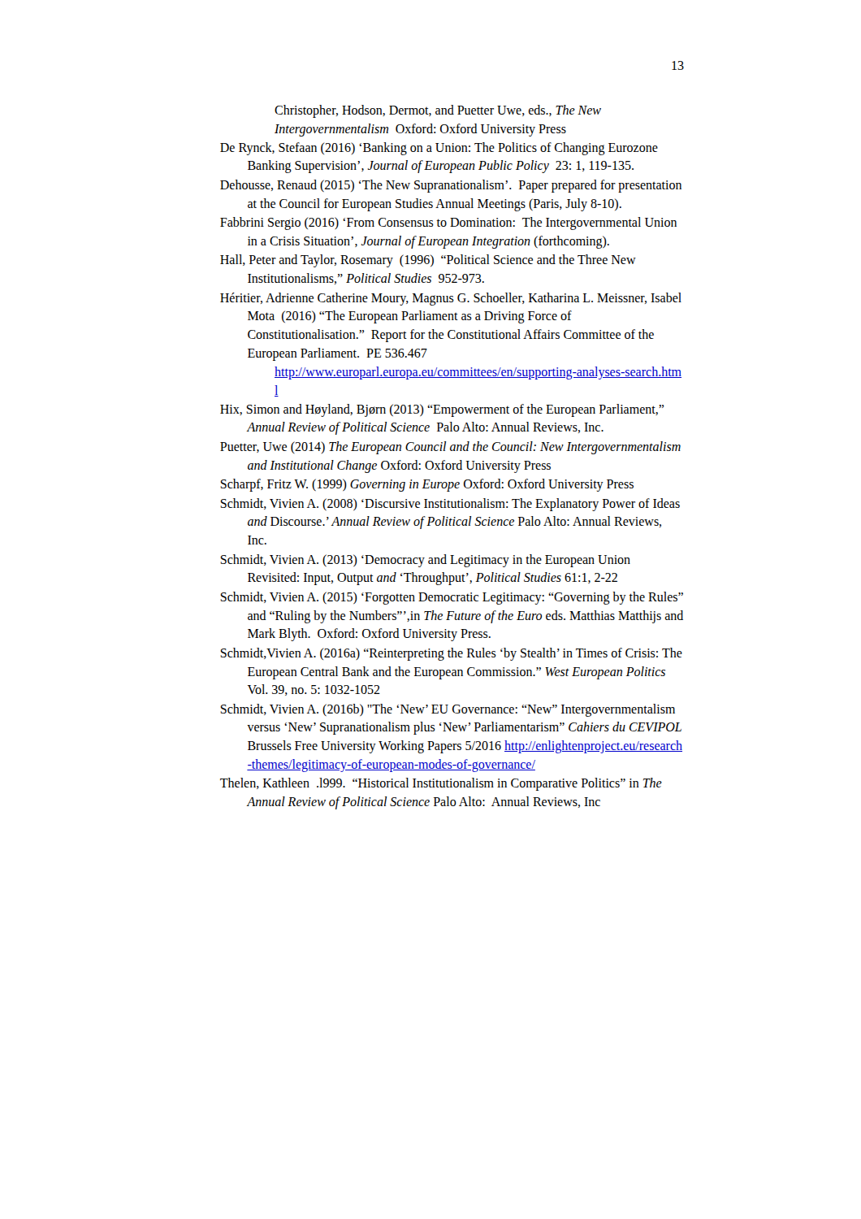13
Christopher, Hodson, Dermot, and Puetter Uwe, eds., The New
Intergovernmentalism Oxford: Oxford University Press
De Rynck, Stefaan (2016) ‘Banking on a Union: The Politics of Changing Eurozone Banking Supervision’, Journal of European Public Policy 23: 1, 119-135.
Dehousse, Renaud (2015) ‘The New Supranationalism’. Paper prepared for presentation at the Council for European Studies Annual Meetings (Paris, July 8-10).
Fabbrini Sergio (2016) ‘From Consensus to Domination: The Intergovernmental Union in a Crisis Situation’, Journal of European Integration (forthcoming).
Hall, Peter and Taylor, Rosemary (1996) “Political Science and the Three New Institutionalisms,” Political Studies 952-973.
Héritier, Adrienne Catherine Moury, Magnus G. Schoeller, Katharina L. Meissner, Isabel Mota (2016) “The European Parliament as a Driving Force of Constitutionalisation.” Report for the Constitutional Affairs Committee of the European Parliament. PE 536.467
http://www.europarl.europa.eu/committees/en/supporting-analyses-search.html
Hix, Simon and Høyland, Bjørn (2013) “Empowerment of the European Parliament,” Annual Review of Political Science Palo Alto: Annual Reviews, Inc.
Puetter, Uwe (2014) The European Council and the Council: New Intergovernmentalism and Institutional Change Oxford: Oxford University Press
Scharpf, Fritz W. (1999) Governing in Europe Oxford: Oxford University Press
Schmidt, Vivien A. (2008) ‘Discursive Institutionalism: The Explanatory Power of Ideas and Discourse.’ Annual Review of Political Science Palo Alto: Annual Reviews, Inc.
Schmidt, Vivien A. (2013) ‘Democracy and Legitimacy in the European Union Revisited: Input, Output and ‘Throughput’, Political Studies 61:1, 2-22
Schmidt, Vivien A. (2015) ‘Forgotten Democratic Legitimacy: “Governing by the Rules” and “Ruling by the Numbers”’,in The Future of the Euro eds. Matthias Matthijs and Mark Blyth. Oxford: Oxford University Press.
Schmidt,Vivien A. (2016a) “Reinterpreting the Rules ‘by Stealth’ in Times of Crisis: The European Central Bank and the European Commission.” West European Politics Vol. 39, no. 5: 1032-1052
Schmidt, Vivien A. (2016b) "The ‘New’ EU Governance: “New” Intergovernmentalism versus ‘New’ Supranationalism plus ‘New’ Parliamentarism” Cahiers du CEVIPOL Brussels Free University Working Papers 5/2016 http://enlightenproject.eu/research-themes/legitimacy-of-european-modes-of-governance/
Thelen, Kathleen .l999. “Historical Institutionalism in Comparative Politics” in The Annual Review of Political Science Palo Alto: Annual Reviews, Inc